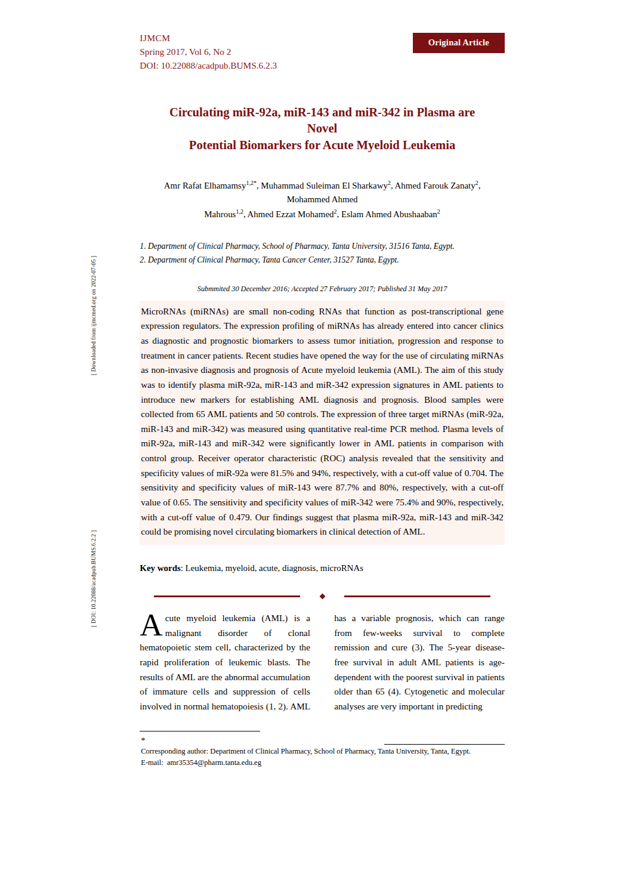[ Downloaded from ijmcmed.org on 2022-07-05 ]
[ DOI: 10.22088/acadpub.BUMS.6.2.2 ]
IJMCM
Spring 2017, Vol 6, No 2
DOI: 10.22088/acadpub.BUMS.6.2.3
Original Article
Circulating miR-92a, miR-143 and miR-342 in Plasma are Novel
Potential Biomarkers for Acute Myeloid Leukemia
Amr Rafat Elhamamsy1,2*, Muhammad Suleiman El Sharkawy2, Ahmed Farouk Zanaty2, Mohammed Ahmed
Mahrous1,2, Ahmed Ezzat Mohamed2, Eslam Ahmed Abushaaban2
1. Department of Clinical Pharmacy, School of Pharmacy, Tanta University, 31516 Tanta, Egypt.
2. Department of Clinical Pharmacy, Tanta Cancer Center, 31527 Tanta, Egypt.
Submmited 30 December 2016; Accepted 27 February 2017; Published 31 May 2017
MicroRNAs (miRNAs) are small non-coding RNAs that function as post-transcriptional gene expression regulators. The expression profiling of miRNAs has already entered into cancer clinics as diagnostic and prognostic biomarkers to assess tumor initiation, progression and response to treatment in cancer patients. Recent studies have opened the way for the use of circulating miRNAs as non-invasive diagnosis and prognosis of Acute myeloid leukemia (AML). The aim of this study was to identify plasma miR-92a, miR-143 and miR-342 expression signatures in AML patients to introduce new markers for establishing AML diagnosis and prognosis. Blood samples were collected from 65 AML patients and 50 controls. The expression of three target miRNAs (miR-92a, miR-143 and miR-342) was measured using quantitative real-time PCR method. Plasma levels of miR-92a, miR-143 and miR-342 were significantly lower in AML patients in comparison with control group. Receiver operator characteristic (ROC) analysis revealed that the sensitivity and specificity values of miR-92a were 81.5% and 94%, respectively, with a cut-off value of 0.704. The sensitivity and specificity values of miR-143 were 87.7% and 80%, respectively, with a cut-off value of 0.65. The sensitivity and specificity values of miR-342 were 75.4% and 90%, respectively, with a cut-off value of 0.479. Our findings suggest that plasma miR-92a, miR-143 and miR-342 could be promising novel circulating biomarkers in clinical detection of AML.
Key words: Leukemia, myeloid, acute, diagnosis, microRNAs
Acute myeloid leukemia (AML) is a malignant disorder of clonal hematopoietic stem cell, characterized by the rapid proliferation of leukemic blasts. The results of AML are the abnormal accumulation of immature cells and suppression of cells involved in normal hematopoiesis (1, 2). AML has a variable prognosis, which can range from few-weeks survival to complete remission and cure (3). The 5-year disease-free survival in adult AML patients is age-dependent with the poorest survival in patients older than 65 (4). Cytogenetic and molecular analyses are very important in predicting
* Corresponding author: Department of Clinical Pharmacy, School of Pharmacy, Tanta University, Tanta, Egypt.
E-mail: amr35354@pharm.tanta.edu.eg